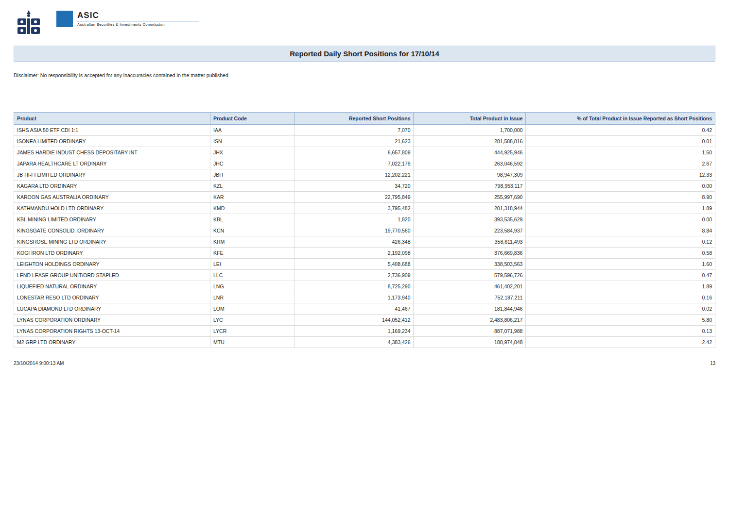ASIC
Australian Securities & Investments Commission
Reported Daily Short Positions for 17/10/14
Disclaimer: No responsibility is accepted for any inaccuracies contained in the matter published.
| Product | Product Code | Reported Short Positions | Total Product in Issue | % of Total Product in Issue Reported as Short Positions |
| --- | --- | --- | --- | --- |
| ISHS ASIA 50 ETF CDI 1:1 | IAA | 7,070 | 1,700,000 | 0.42 |
| ISONEA LIMITED ORDINARY | ISN | 21,623 | 281,588,816 | 0.01 |
| JAMES HARDIE INDUST CHESS DEPOSITARY INT | JHX | 6,657,809 | 444,925,946 | 1.50 |
| JAPARA HEALTHCARE LT ORDINARY | JHC | 7,022,179 | 263,046,592 | 2.67 |
| JB HI-FI LIMITED ORDINARY | JBH | 12,202,221 | 98,947,309 | 12.33 |
| KAGARA LTD ORDINARY | KZL | 34,720 | 798,953,117 | 0.00 |
| KAROON GAS AUSTRALIA ORDINARY | KAR | 22,795,849 | 255,997,690 | 8.90 |
| KATHMANDU HOLD LTD ORDINARY | KMD | 3,795,482 | 201,318,944 | 1.89 |
| KBL MINING LIMITED ORDINARY | KBL | 1,820 | 393,535,629 | 0.00 |
| KINGSGATE CONSOLID. ORDINARY | KCN | 19,770,560 | 223,584,937 | 8.84 |
| KINGSROSE MINING LTD ORDINARY | KRM | 426,348 | 358,611,493 | 0.12 |
| KOGI IRON LTD ORDINARY | KFE | 2,192,098 | 376,669,836 | 0.58 |
| LEIGHTON HOLDINGS ORDINARY | LEI | 5,408,688 | 338,503,563 | 1.60 |
| LEND LEASE GROUP UNIT/ORD STAPLED | LLC | 2,736,909 | 579,596,726 | 0.47 |
| LIQUEFIED NATURAL ORDINARY | LNG | 8,725,290 | 461,402,201 | 1.89 |
| LONESTAR RESO LTD ORDINARY | LNR | 1,173,940 | 752,187,211 | 0.16 |
| LUCAPA DIAMOND LTD ORDINARY | LOM | 41,467 | 181,844,946 | 0.02 |
| LYNAS CORPORATION ORDINARY | LYC | 144,052,412 | 2,483,806,217 | 5.80 |
| LYNAS CORPORATION RIGHTS 13-OCT-14 | LYCR | 1,169,234 | 887,071,988 | 0.13 |
| M2 GRP LTD ORDINARY | MTU | 4,383,426 | 180,974,848 | 2.42 |
23/10/2014 9:00:13 AM
13